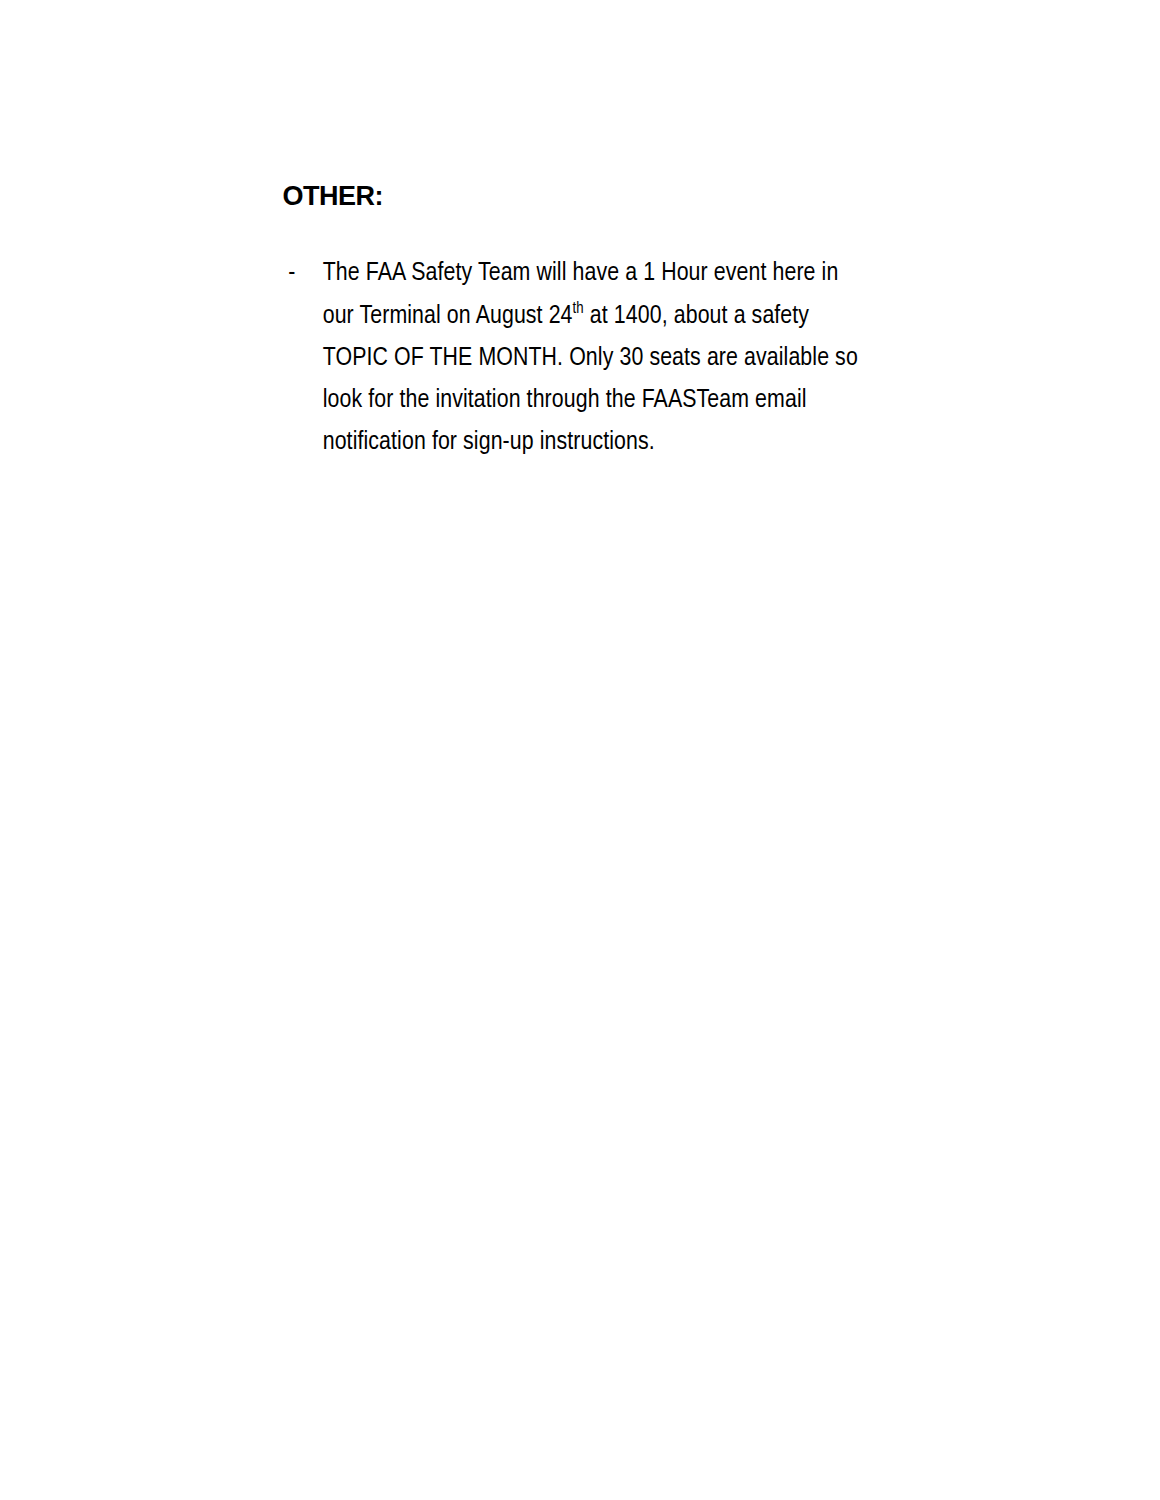OTHER:
The FAA Safety Team will have a 1 Hour event here in our Terminal on August 24th at 1400, about a safety TOPIC OF THE MONTH. Only 30 seats are available so look for the invitation through the FAASTeam email notification for sign-up instructions.